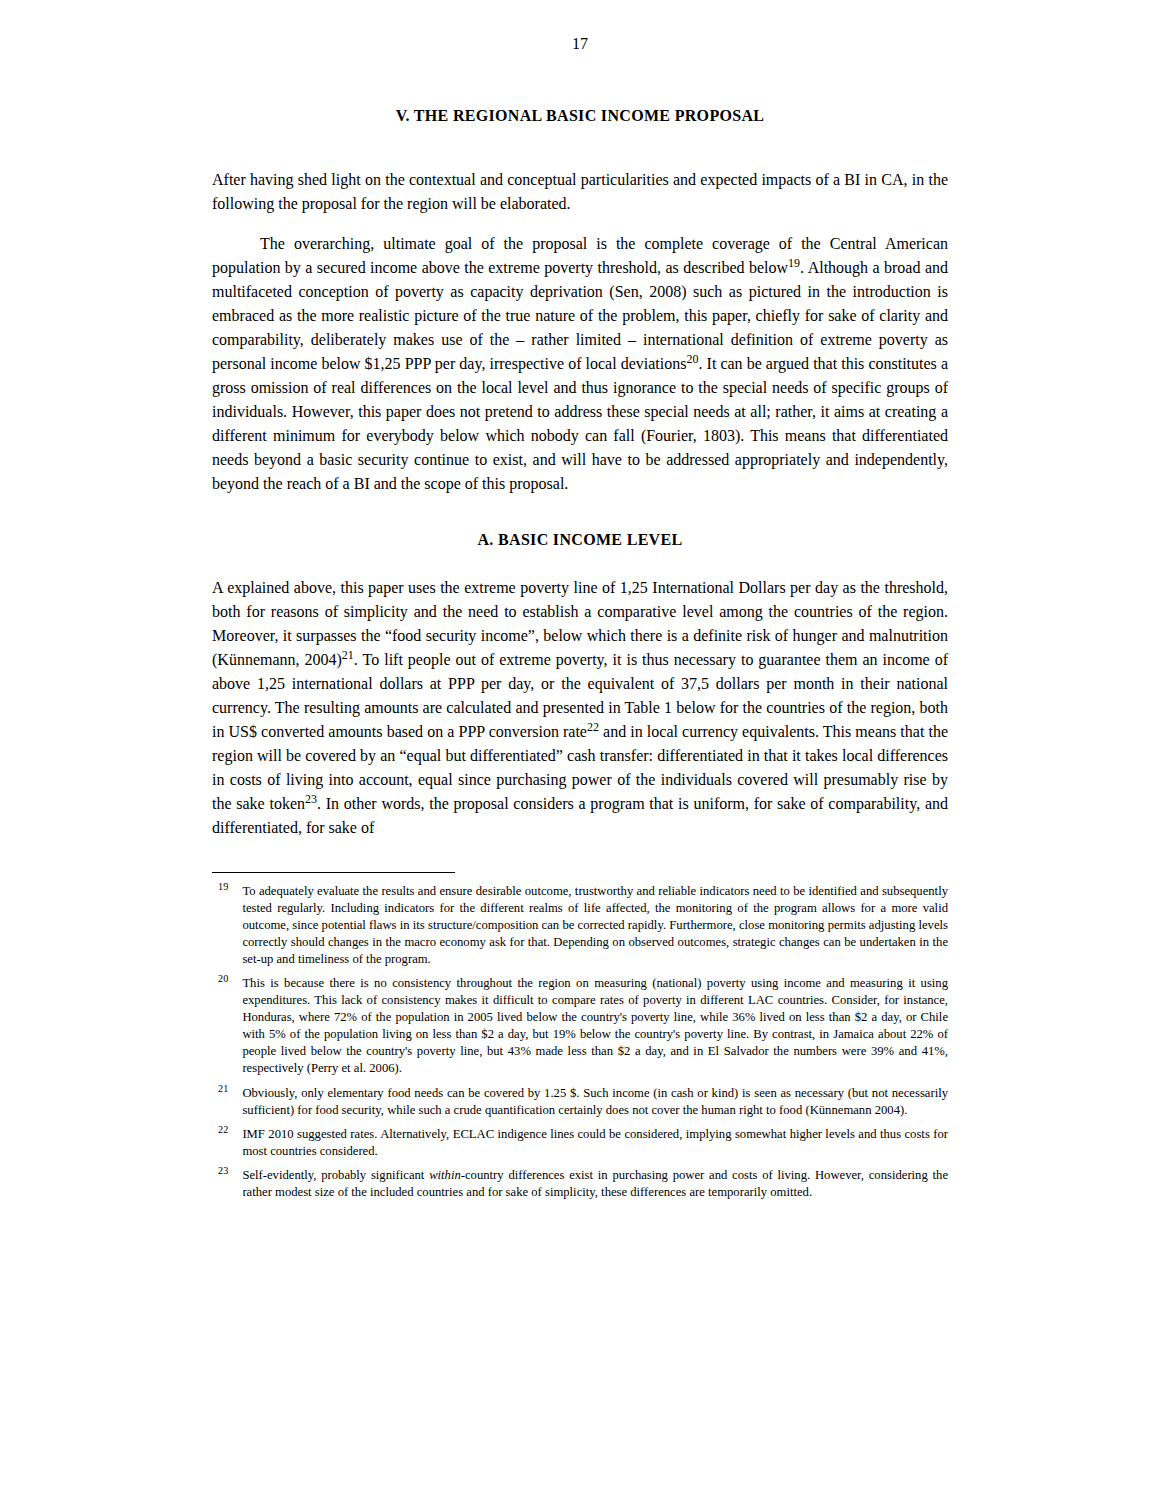17
V. THE REGIONAL BASIC INCOME PROPOSAL
After having shed light on the contextual and conceptual particularities and expected impacts of a BI in CA, in the following the proposal for the region will be elaborated.
The overarching, ultimate goal of the proposal is the complete coverage of the Central American population by a secured income above the extreme poverty threshold, as described below19. Although a broad and multifaceted conception of poverty as capacity deprivation (Sen, 2008) such as pictured in the introduction is embraced as the more realistic picture of the true nature of the problem, this paper, chiefly for sake of clarity and comparability, deliberately makes use of the – rather limited – international definition of extreme poverty as personal income below $1,25 PPP per day, irrespective of local deviations20. It can be argued that this constitutes a gross omission of real differences on the local level and thus ignorance to the special needs of specific groups of individuals. However, this paper does not pretend to address these special needs at all; rather, it aims at creating a different minimum for everybody below which nobody can fall (Fourier, 1803). This means that differentiated needs beyond a basic security continue to exist, and will have to be addressed appropriately and independently, beyond the reach of a BI and the scope of this proposal.
A. BASIC INCOME LEVEL
A explained above, this paper uses the extreme poverty line of 1,25 International Dollars per day as the threshold, both for reasons of simplicity and the need to establish a comparative level among the countries of the region. Moreover, it surpasses the “food security income”, below which there is a definite risk of hunger and malnutrition (Künnemann, 2004)21. To lift people out of extreme poverty, it is thus necessary to guarantee them an income of above 1,25 international dollars at PPP per day, or the equivalent of 37,5 dollars per month in their national currency. The resulting amounts are calculated and presented in Table 1 below for the countries of the region, both in US$ converted amounts based on a PPP conversion rate22 and in local currency equivalents. This means that the region will be covered by an “equal but differentiated” cash transfer: differentiated in that it takes local differences in costs of living into account, equal since purchasing power of the individuals covered will presumably rise by the sake token23. In other words, the proposal considers a program that is uniform, for sake of comparability, and differentiated, for sake of
To adequately evaluate the results and ensure desirable outcome, trustworthy and reliable indicators need to be identified and subsequently tested regularly. Including indicators for the different realms of life affected, the monitoring of the program allows for a more valid outcome, since potential flaws in its structure/composition can be corrected rapidly. Furthermore, close monitoring permits adjusting levels correctly should changes in the macro economy ask for that. Depending on observed outcomes, strategic changes can be undertaken in the set-up and timeliness of the program.
This is because there is no consistency throughout the region on measuring (national) poverty using income and measuring it using expenditures. This lack of consistency makes it difficult to compare rates of poverty in different LAC countries. Consider, for instance, Honduras, where 72% of the population in 2005 lived below the country's poverty line, while 36% lived on less than $2 a day, or Chile with 5% of the population living on less than $2 a day, but 19% below the country's poverty line. By contrast, in Jamaica about 22% of people lived below the country's poverty line, but 43% made less than $2 a day, and in El Salvador the numbers were 39% and 41%, respectively (Perry et al. 2006).
Obviously, only elementary food needs can be covered by 1.25 $. Such income (in cash or kind) is seen as necessary (but not necessarily sufficient) for food security, while such a crude quantification certainly does not cover the human right to food (Künnemann 2004).
IMF 2010 suggested rates. Alternatively, ECLAC indigence lines could be considered, implying somewhat higher levels and thus costs for most countries considered.
Self-evidently, probably significant within-country differences exist in purchasing power and costs of living. However, considering the rather modest size of the included countries and for sake of simplicity, these differences are temporarily omitted.